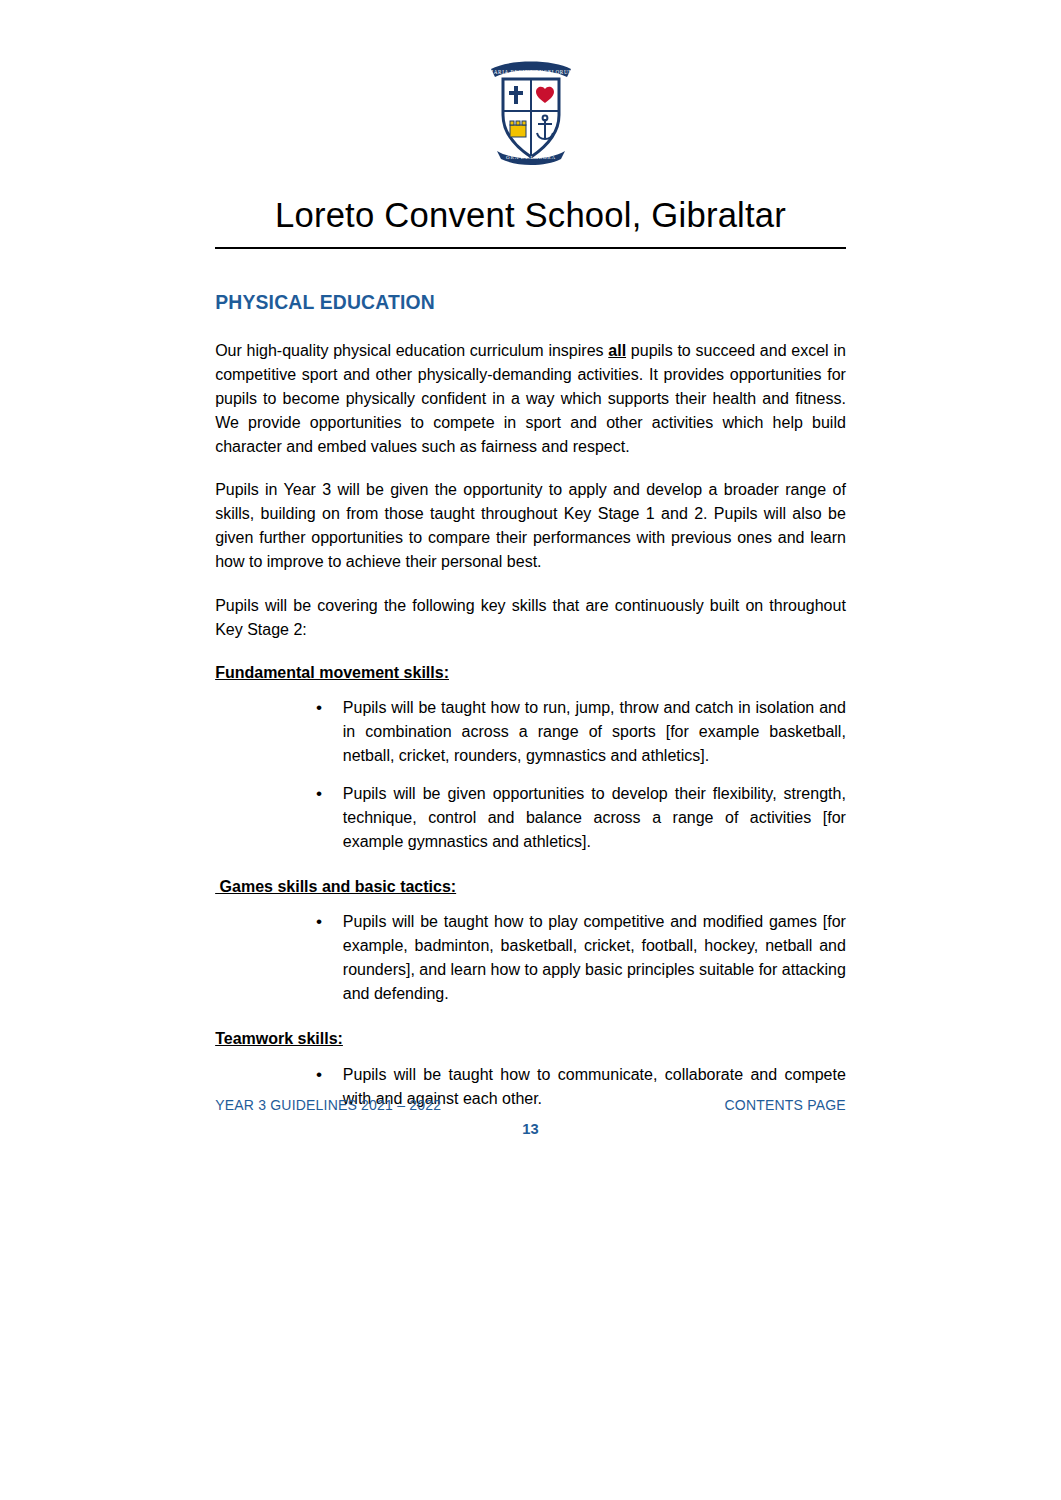MARIA REGINA ANGELORUM ORA ET LABORA
Loreto Convent School, Gibraltar
PHYSICAL EDUCATION
Our high-quality physical education curriculum inspires all pupils to succeed and excel in competitive sport and other physically-demanding activities. It provides opportunities for pupils to become physically confident in a way which supports their health and fitness. We provide opportunities to compete in sport and other activities which help build character and embed values such as fairness and respect.
Pupils in Year 3 will be given the opportunity to apply and develop a broader range of skills, building on from those taught throughout Key Stage 1 and 2. Pupils will also be given further opportunities to compare their performances with previous ones and learn how to improve to achieve their personal best.
Pupils will be covering the following key skills that are continuously built on throughout Key Stage 2:
Fundamental movement skills:
Pupils will be taught how to run, jump, throw and catch in isolation and in combination across a range of sports [for example basketball, netball, cricket, rounders, gymnastics and athletics].
Pupils will be given opportunities to develop their flexibility, strength, technique, control and balance across a range of activities [for example gymnastics and athletics].
Games skills and basic tactics:
Pupils will be taught how to play competitive and modified games [for example, badminton, basketball, cricket, football, hockey, netball and rounders], and learn how to apply basic principles suitable for attacking and defending.
Teamwork skills:
Pupils will be taught how to communicate, collaborate and compete with and against each other.
YEAR 3 GUIDELINES 2021 – 2022
CONTENTS PAGE
13